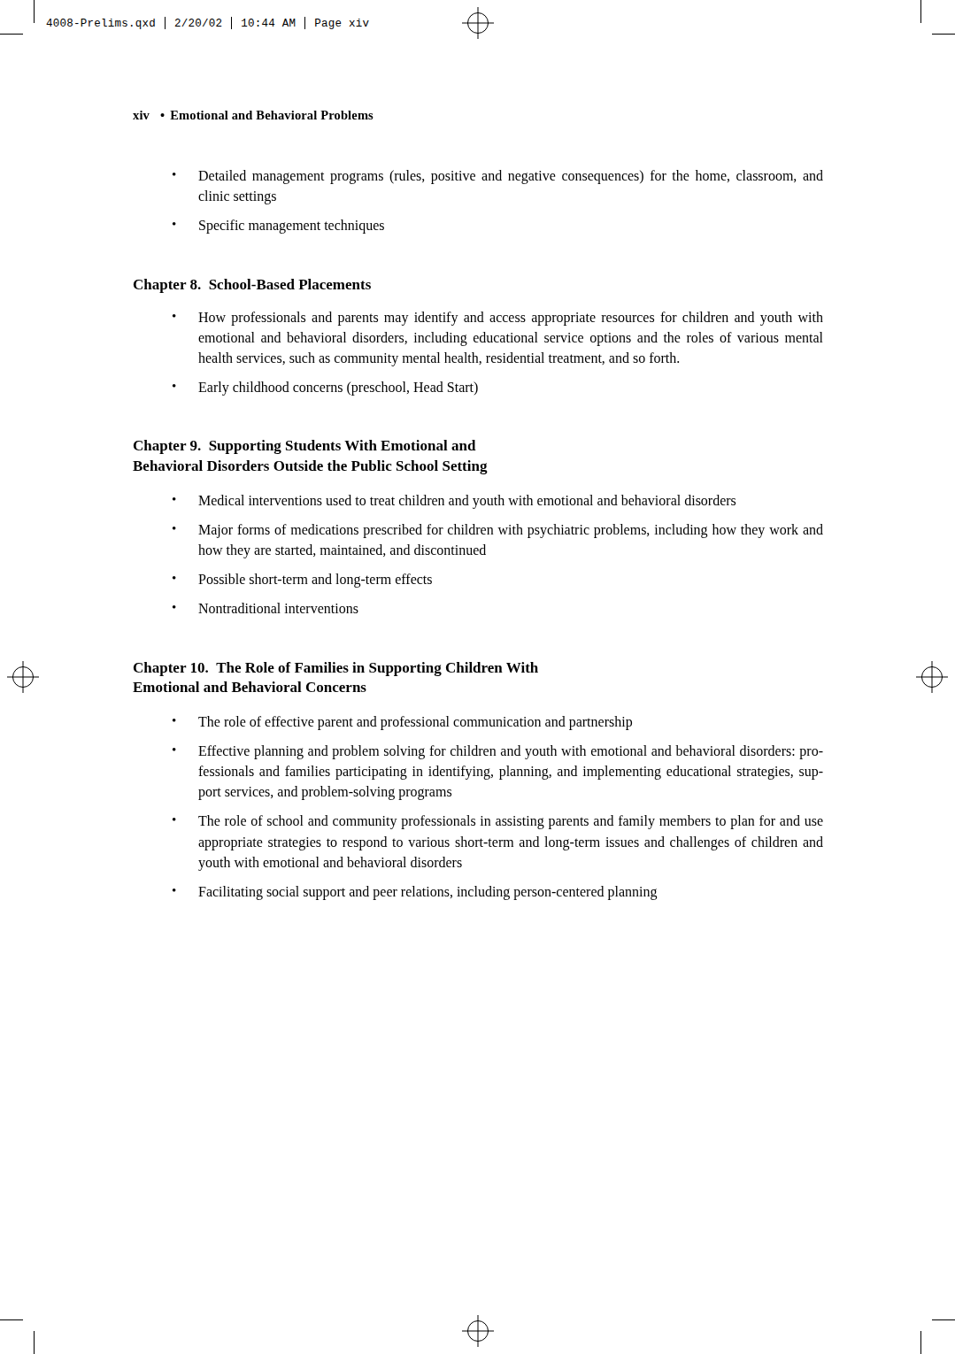4008-Prelims.qxd 2/20/02 10:44 AM Page xiv
xiv•Emotional and Behavioral Problems
Detailed management programs (rules, positive and negative consequences) for the home, classroom, and clinic settings
Specific management techniques
Chapter 8. School-Based Placements
How professionals and parents may identify and access appropriate resources for children and youth with emotional and behavioral disorders, including educational service options and the roles of various mental health services, such as community mental health, residential treatment, and so forth.
Early childhood concerns (preschool, Head Start)
Chapter 9. Supporting Students With Emotional and
Behavioral Disorders Outside the Public School Setting
Medical interventions used to treat children and youth with emotional and behavioral disorders
Major forms of medications prescribed for children with psychiatric problems, including how they work and how they are started, maintained, and discontinued
Possible short-term and long-term effects
Nontraditional interventions
Chapter 10. The Role of Families in Supporting Children With
Emotional and Behavioral Concerns
The role of effective parent and professional communication and partnership
Effective planning and problem solving for children and youth with emotional and behavioral disorders: professionals and families participating in identifying, planning, and implementing educational strategies, support services, and problem-solving programs
The role of school and community professionals in assisting parents and family members to plan for and use appropriate strategies to respond to various short-term and long-term issues and challenges of children and youth with emotional and behavioral disorders
Facilitating social support and peer relations, including person-centered planning